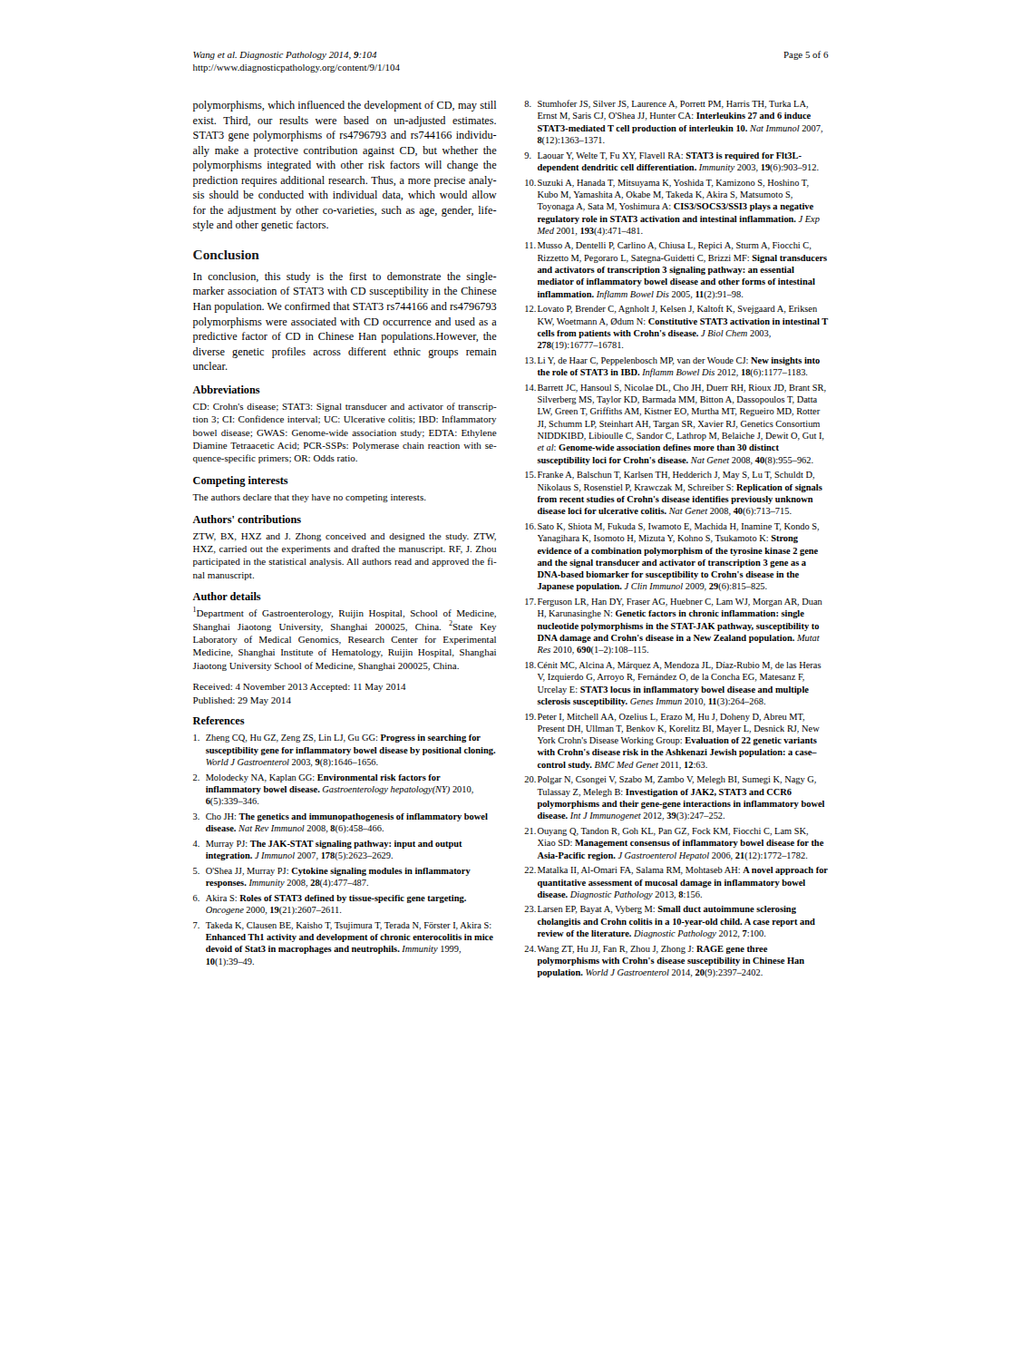Wang et al. Diagnostic Pathology 2014, 9:104
http://www.diagnosticpathology.org/content/9/1/104
Page 5 of 6
polymorphisms, which influenced the development of CD, may still exist. Third, our results were based on un-adjusted estimates. STAT3 gene polymorphisms of rs4796793 and rs744166 individually make a protective contribution against CD, but whether the polymorphisms integrated with other risk factors will change the prediction requires additional research. Thus, a more precise analysis should be conducted with individual data, which would allow for the adjustment by other co-varieties, such as age, gender, lifestyle and other genetic factors.
Conclusion
In conclusion, this study is the first to demonstrate the single-marker association of STAT3 with CD susceptibility in the Chinese Han population. We confirmed that STAT3 rs744166 and rs4796793 polymorphisms were associated with CD occurrence and used as a predictive factor of CD in Chinese Han populations.However, the diverse genetic profiles across different ethnic groups remain unclear.
Abbreviations
CD: Crohn's disease; STAT3: Signal transducer and activator of transcription 3; CI: Confidence interval; UC: Ulcerative colitis; IBD: Inflammatory bowel disease; GWAS: Genome-wide association study; EDTA: Ethylene Diamine Tetraacetic Acid; PCR-SSPs: Polymerase chain reaction with sequence-specific primers; OR: Odds ratio.
Competing interests
The authors declare that they have no competing interests.
Authors' contributions
ZTW, BX, HXZ and J. Zhong conceived and designed the study. ZTW, HXZ, carried out the experiments and drafted the manuscript. RF, J. Zhou participated in the statistical analysis. All authors read and approved the final manuscript.
Author details
1Department of Gastroenterology, Ruijin Hospital, School of Medicine, Shanghai Jiaotong University, Shanghai 200025, China. 2State Key Laboratory of Medical Genomics, Research Center for Experimental Medicine, Shanghai Institute of Hematology, Ruijin Hospital, Shanghai Jiaotong University School of Medicine, Shanghai 200025, China.
Received: 4 November 2013 Accepted: 11 May 2014
Published: 29 May 2014
References
Zheng CQ, Hu GZ, Zeng ZS, Lin LJ, Gu GG: Progress in searching for susceptibility gene for inflammatory bowel disease by positional cloning. World J Gastroenterol 2003, 9(8):1646–1656.
Molodecky NA, Kaplan GG: Environmental risk factors for inflammatory bowel disease. Gastroenterology hepatology(NY) 2010, 6(5):339–346.
Cho JH: The genetics and immunopathogenesis of inflammatory bowel disease. Nat Rev Immunol 2008, 8(6):458–466.
Murray PJ: The JAK-STAT signaling pathway: input and output integration. J Immunol 2007, 178(5):2623–2629.
O'Shea JJ, Murray PJ: Cytokine signaling modules in inflammatory responses. Immunity 2008, 28(4):477–487.
Akira S: Roles of STAT3 defined by tissue-specific gene targeting. Oncogene 2000, 19(21):2607–2611.
Takeda K, Clausen BE, Kaisho T, Tsujimura T, Terada N, Förster I, Akira S: Enhanced Th1 activity and development of chronic enterocolitis in mice devoid of Stat3 in macrophages and neutrophils. Immunity 1999, 10(1):39–49.
Stumhofer JS, Silver JS, Laurence A, Porrett PM, Harris TH, Turka LA, Ernst M, Saris CJ, O'Shea JJ, Hunter CA: Interleukins 27 and 6 induce STAT3-mediated T cell production of interleukin 10. Nat Immunol 2007, 8(12):1363–1371.
Laouar Y, Welte T, Fu XY, Flavell RA: STAT3 is required for Flt3L-dependent dendritic cell differentiation. Immunity 2003, 19(6):903–912.
Suzuki A, Hanada T, Mitsuyama K, Yoshida T, Kamizono S, Hoshino T, Kubo M, Yamashita A, Okabe M, Takeda K, Akira S, Matsumoto S, Toyonaga A, Sata M, Yoshimura A: CIS3/SOCS3/SSI3 plays a negative regulatory role in STAT3 activation and intestinal inflammation. J Exp Med 2001, 193(4):471–481.
Musso A, Dentelli P, Carlino A, Chiusa L, Repici A, Sturm A, Fiocchi C, Rizzetto M, Pegoraro L, Sategna-Guidetti C, Brizzi MF: Signal transducers and activators of transcription 3 signaling pathway: an essential mediator of inflammatory bowel disease and other forms of intestinal inflammation. Inflamm Bowel Dis 2005, 11(2):91–98.
Lovato P, Brender C, Agnholt J, Kelsen J, Kaltoft K, Svejgaard A, Eriksen KW, Woetmann A, Ødum N: Constitutive STAT3 activation in intestinal T cells from patients with Crohn's disease. J Biol Chem 2003, 278(19):16777–16781.
Li Y, de Haar C, Peppelenbosch MP, van der Woude CJ: New insights into the role of STAT3 in IBD. Inflamm Bowel Dis 2012, 18(6):1177–1183.
Barrett JC, Hansoul S, Nicolae DL, Cho JH, Duerr RH, Rioux JD, Brant SR, Silverberg MS, Taylor KD, Barmada MM, Bitton A, Dassopoulos T, Datta LW, Green T, Griffiths AM, Kistner EO, Murtha MT, Regueiro MD, Rotter JI, Schumm LP, Steinhart AH, Targan SR, Xavier RJ, Genetics Consortium NIDDKIBD, Libioulle C, Sandor C, Lathrop M, Belaiche J, Dewit O, Gut I, et al: Genome-wide association defines more than 30 distinct susceptibility loci for Crohn's disease. Nat Genet 2008, 40(8):955–962.
Franke A, Balschun T, Karlsen TH, Hedderich J, May S, Lu T, Schuldt D, Nikolaus S, Rosenstiel P, Krawczak M, Schreiber S: Replication of signals from recent studies of Crohn's disease identifies previously unknown disease loci for ulcerative colitis. Nat Genet 2008, 40(6):713–715.
Sato K, Shiota M, Fukuda S, Iwamoto E, Machida H, Inamine T, Kondo S, Yanagihara K, Isomoto H, Mizuta Y, Kohno S, Tsukamoto K: Strong evidence of a combination polymorphism of the tyrosine kinase 2 gene and the signal transducer and activator of transcription 3 gene as a DNA-based biomarker for susceptibility to Crohn's disease in the Japanese population. J Clin Immunol 2009, 29(6):815–825.
Ferguson LR, Han DY, Fraser AG, Huebner C, Lam WJ, Morgan AR, Duan H, Karunasinghe N: Genetic factors in chronic inflammation: single nucleotide polymorphisms in the STAT-JAK pathway, susceptibility to DNA damage and Crohn's disease in a New Zealand population. Mutat Res 2010, 690(1–2):108–115.
Cénit MC, Alcina A, Márquez A, Mendoza JL, Díaz-Rubio M, de las Heras V, Izquierdo G, Arroyo R, Fernández O, de la Concha EG, Matesanz F, Urcelay E: STAT3 locus in inflammatory bowel disease and multiple sclerosis susceptibility. Genes Immun 2010, 11(3):264–268.
Peter I, Mitchell AA, Ozelius L, Erazo M, Hu J, Doheny D, Abreu MT, Present DH, Ullman T, Benkov K, Korelitz BI, Mayer L, Desnick RJ, New York Crohn's Disease Working Group: Evaluation of 22 genetic variants with Crohn's disease risk in the Ashkenazi Jewish population: a case–control study. BMC Med Genet 2011, 12:63.
Polgar N, Csongei V, Szabo M, Zambo V, Melegh BI, Sumegi K, Nagy G, Tulassay Z, Melegh B: Investigation of JAK2, STAT3 and CCR6 polymorphisms and their gene-gene interactions in inflammatory bowel disease. Int J Immunogenet 2012, 39(3):247–252.
Ouyang Q, Tandon R, Goh KL, Pan GZ, Fock KM, Fiocchi C, Lam SK, Xiao SD: Management consensus of inflammatory bowel disease for the Asia-Pacific region. J Gastroenterol Hepatol 2006, 21(12):1772–1782.
Matalka II, Al-Omari FA, Salama RM, Mohtaseb AH: A novel approach for quantitative assessment of mucosal damage in inflammatory bowel disease. Diagnostic Pathology 2013, 8:156.
Larsen EP, Bayat A, Vyberg M: Small duct autoimmune sclerosing cholangitis and Crohn colitis in a 10-year-old child. A case report and review of the literature. Diagnostic Pathology 2012, 7:100.
Wang ZT, Hu JJ, Fan R, Zhou J, Zhong J: RAGE gene three polymorphisms with Crohn's disease susceptibility in Chinese Han population. World J Gastroenterol 2014, 20(9):2397–2402.